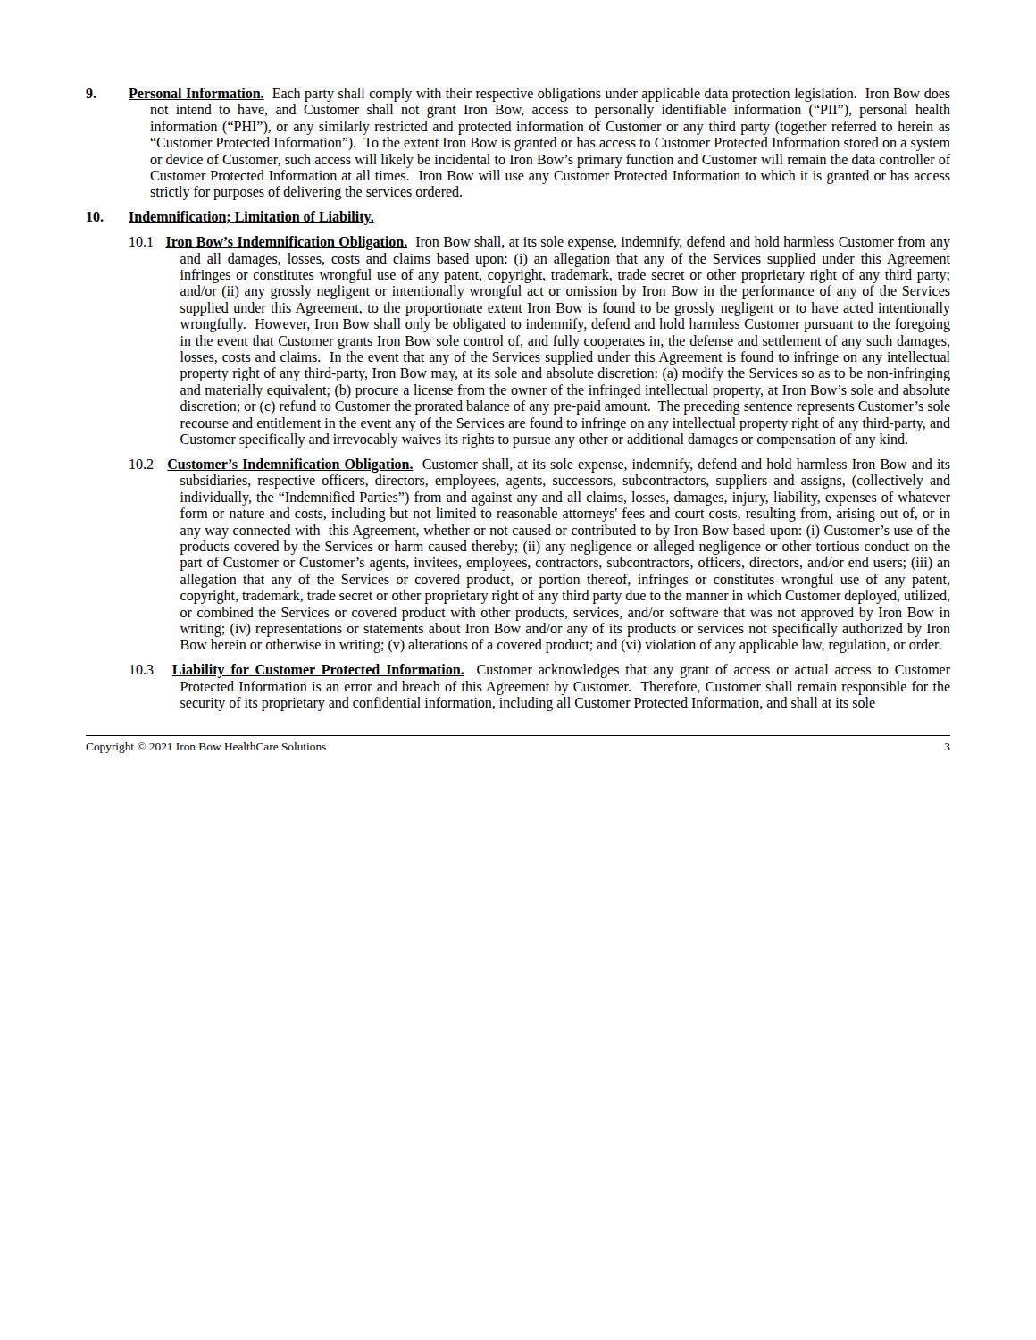9. Personal Information. Each party shall comply with their respective obligations under applicable data protection legislation. Iron Bow does not intend to have, and Customer shall not grant Iron Bow, access to personally identifiable information (“PII”), personal health information (“PHI”), or any similarly restricted and protected information of Customer or any third party (together referred to herein as “Customer Protected Information”). To the extent Iron Bow is granted or has access to Customer Protected Information stored on a system or device of Customer, such access will likely be incidental to Iron Bow’s primary function and Customer will remain the data controller of Customer Protected Information at all times. Iron Bow will use any Customer Protected Information to which it is granted or has access strictly for purposes of delivering the services ordered.
10. Indemnification; Limitation of Liability.
10.1 Iron Bow’s Indemnification Obligation. Iron Bow shall, at its sole expense, indemnify, defend and hold harmless Customer from any and all damages, losses, costs and claims based upon: (i) an allegation that any of the Services supplied under this Agreement infringes or constitutes wrongful use of any patent, copyright, trademark, trade secret or other proprietary right of any third party; and/or (ii) any grossly negligent or intentionally wrongful act or omission by Iron Bow in the performance of any of the Services supplied under this Agreement, to the proportionate extent Iron Bow is found to be grossly negligent or to have acted intentionally wrongfully. However, Iron Bow shall only be obligated to indemnify, defend and hold harmless Customer pursuant to the foregoing in the event that Customer grants Iron Bow sole control of, and fully cooperates in, the defense and settlement of any such damages, losses, costs and claims. In the event that any of the Services supplied under this Agreement is found to infringe on any intellectual property right of any third-party, Iron Bow may, at its sole and absolute discretion: (a) modify the Services so as to be non-infringing and materially equivalent; (b) procure a license from the owner of the infringed intellectual property, at Iron Bow’s sole and absolute discretion; or (c) refund to Customer the prorated balance of any pre-paid amount. The preceding sentence represents Customer’s sole recourse and entitlement in the event any of the Services are found to infringe on any intellectual property right of any third-party, and Customer specifically and irrevocably waives its rights to pursue any other or additional damages or compensation of any kind.
10.2 Customer’s Indemnification Obligation. Customer shall, at its sole expense, indemnify, defend and hold harmless Iron Bow and its subsidiaries, respective officers, directors, employees, agents, successors, subcontractors, suppliers and assigns, (collectively and individually, the “Indemnified Parties”) from and against any and all claims, losses, damages, injury, liability, expenses of whatever form or nature and costs, including but not limited to reasonable attorneys' fees and court costs, resulting from, arising out of, or in any way connected with this Agreement, whether or not caused or contributed to by Iron Bow based upon: (i) Customer’s use of the products covered by the Services or harm caused thereby; (ii) any negligence or alleged negligence or other tortious conduct on the part of Customer or Customer’s agents, invitees, employees, contractors, subcontractors, officers, directors, and/or end users; (iii) an allegation that any of the Services or covered product, or portion thereof, infringes or constitutes wrongful use of any patent, copyright, trademark, trade secret or other proprietary right of any third party due to the manner in which Customer deployed, utilized, or combined the Services or covered product with other products, services, and/or software that was not approved by Iron Bow in writing; (iv) representations or statements about Iron Bow and/or any of its products or services not specifically authorized by Iron Bow herein or otherwise in writing; (v) alterations of a covered product; and (vi) violation of any applicable law, regulation, or order.
10.3 Liability for Customer Protected Information. Customer acknowledges that any grant of access or actual access to Customer Protected Information is an error and breach of this Agreement by Customer. Therefore, Customer shall remain responsible for the security of its proprietary and confidential information, including all Customer Protected Information, and shall at its sole
Copyright © 2021 Iron Bow HealthCare Solutions 3